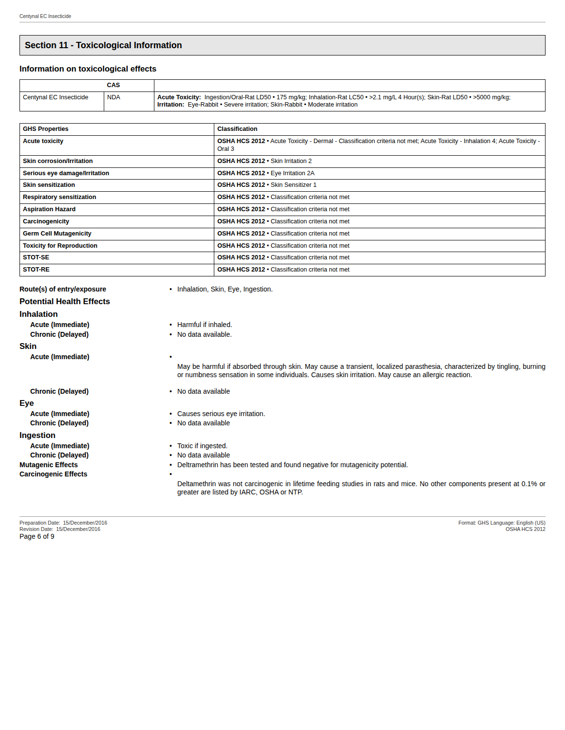Centynal EC Insecticide
Section 11 - Toxicological Information
Information on toxicological effects
| | CAS | |
| Centynal EC Insecticide | NDA | Acute Toxicity: Ingestion/Oral-Rat LD50 • 175 mg/kg; Inhalation-Rat LC50 • >2.1 mg/L 4 Hour(s); Skin-Rat LD50 • >5000 mg/kg; Irritation: Eye-Rabbit • Severe irritation; Skin-Rabbit • Moderate irritation |
| GHS Properties | Classification |
| Acute toxicity | OSHA HCS 2012 • Acute Toxicity - Dermal - Classification criteria not met; Acute Toxicity - Inhalation 4; Acute Toxicity - Oral 3 |
| Skin corrosion/Irritation | OSHA HCS 2012 • Skin Irritation 2 |
| Serious eye damage/Irritation | OSHA HCS 2012 • Eye Irritation 2A |
| Skin sensitization | OSHA HCS 2012 • Skin Sensitizer 1 |
| Respiratory sensitization | OSHA HCS 2012 • Classification criteria not met |
| Aspiration Hazard | OSHA HCS 2012 • Classification criteria not met |
| Carcinogenicity | OSHA HCS 2012 • Classification criteria not met |
| Germ Cell Mutagenicity | OSHA HCS 2012 • Classification criteria not met |
| Toxicity for Reproduction | OSHA HCS 2012 • Classification criteria not met |
| STOT-SE | OSHA HCS 2012 • Classification criteria not met |
| STOT-RE | OSHA HCS 2012 • Classification criteria not met |
Route(s) of entry/exposure
•
Inhalation, Skin, Eye, Ingestion.
Potential Health Effects
Inhalation
Acute (Immediate)
•
Harmful if inhaled.
Chronic (Delayed)
•
No data available.
Skin
Acute (Immediate)
•
May be harmful if absorbed through skin. May cause a transient, localized parasthesia, characterized by tingling, burning or numbness sensation in some individuals. Causes skin irritation. May cause an allergic reaction.
Chronic (Delayed)
•
No data available
Eye
Acute (Immediate)
•
Causes serious eye irritation.
Chronic (Delayed)
•
No data available
Ingestion
Acute (Immediate)
•
Toxic if ingested.
Chronic (Delayed)
•
No data available
Mutagenic Effects
•
Deltramethrin has been tested and found negative for mutagenicity potential.
Carcinogenic Effects
•
Deltamethrin was not carcinogenic in lifetime feeding studies in rats and mice. No other components present at 0.1% or greater are listed by IARC, OSHA or NTP.
Preparation Date: 15/December/2016
Revision Date: 15/December/2016
Format: GHS Language: English (US)
OSHA HCS 2012
Page 6 of 9